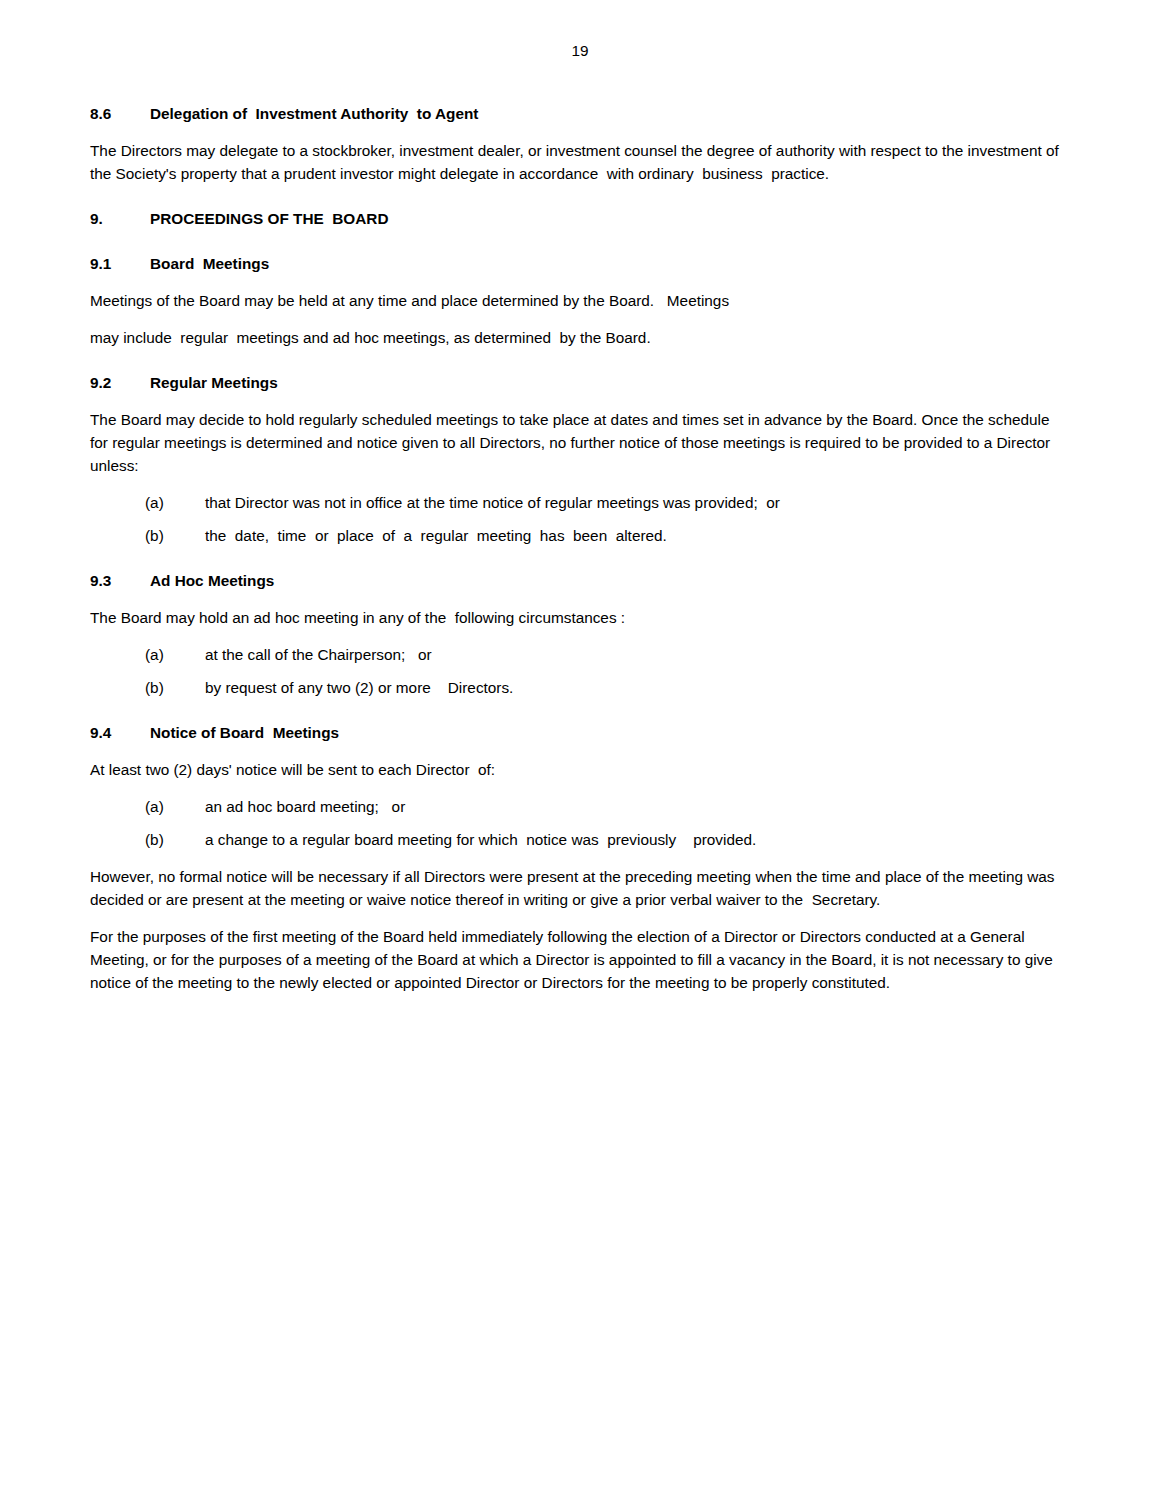19
8.6 Delegation of Investment Authority to Agent
The Directors may delegate to a stockbroker, investment dealer, or investment counsel the degree of authority with respect to the investment of the Society's property that a prudent investor might delegate in accordance with ordinary business practice.
9. PROCEEDINGS OF THE BOARD
9.1 Board Meetings
Meetings of the Board may be held at any time and place determined by the Board. Meetings
may include regular meetings and ad hoc meetings, as determined by the Board.
9.2 Regular Meetings
The Board may decide to hold regularly scheduled meetings to take place at dates and times set in advance by the Board. Once the schedule for regular meetings is determined and notice given to all Directors, no further notice of those meetings is required to be provided to a Director unless:
(a) that Director was not in office at the time notice of regular meetings was provided; or
(b) the date, time or place of a regular meeting has been altered.
9.3 Ad Hoc Meetings
The Board may hold an ad hoc meeting in any of the following circumstances :
(a) at the call of the Chairperson; or
(b) by request of any two (2) or more Directors.
9.4 Notice of Board Meetings
At least two (2) days' notice will be sent to each Director of:
(a) an ad hoc board meeting; or
(b) a change to a regular board meeting for which notice was previously provided.
However, no formal notice will be necessary if all Directors were present at the preceding meeting when the time and place of the meeting was decided or are present at the meeting or waive notice thereof in writing or give a prior verbal waiver to the Secretary.
For the purposes of the first meeting of the Board held immediately following the election of a Director or Directors conducted at a General Meeting, or for the purposes of a meeting of the Board at which a Director is appointed to fill a vacancy in the Board, it is not necessary to give notice of the meeting to the newly elected or appointed Director or Directors for the meeting to be properly constituted.